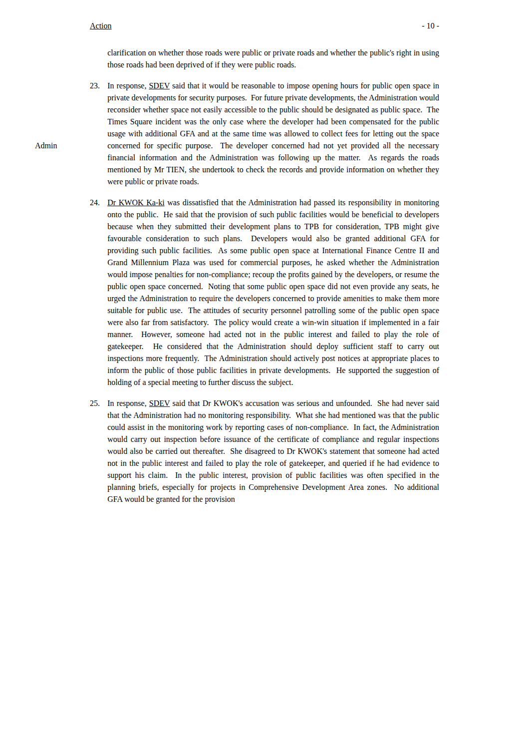Action - 10 -
clarification on whether those roads were public or private roads and whether the public's right in using those roads had been deprived of if they were public roads.
Admin
23.
In response, SDEV said that it would be reasonable to impose opening hours for public open space in private developments for security purposes. For future private developments, the Administration would reconsider whether space not easily accessible to the public should be designated as public space. The Times Square incident was the only case where the developer had been compensated for the public usage with additional GFA and at the same time was allowed to collect fees for letting out the space concerned for specific purpose. The developer concerned had not yet provided all the necessary financial information and the Administration was following up the matter. As regards the roads mentioned by Mr TIEN, she undertook to check the records and provide information on whether they were public or private roads.
24.
Dr KWOK Ka-ki was dissatisfied that the Administration had passed its responsibility in monitoring onto the public. He said that the provision of such public facilities would be beneficial to developers because when they submitted their development plans to TPB for consideration, TPB might give favourable consideration to such plans. Developers would also be granted additional GFA for providing such public facilities. As some public open space at International Finance Centre II and Grand Millennium Plaza was used for commercial purposes, he asked whether the Administration would impose penalties for non-compliance; recoup the profits gained by the developers, or resume the public open space concerned. Noting that some public open space did not even provide any seats, he urged the Administration to require the developers concerned to provide amenities to make them more suitable for public use. The attitudes of security personnel patrolling some of the public open space were also far from satisfactory. The policy would create a win-win situation if implemented in a fair manner. However, someone had acted not in the public interest and failed to play the role of gatekeeper. He considered that the Administration should deploy sufficient staff to carry out inspections more frequently. The Administration should actively post notices at appropriate places to inform the public of those public facilities in private developments. He supported the suggestion of holding of a special meeting to further discuss the subject.
25.
In response, SDEV said that Dr KWOK's accusation was serious and unfounded. She had never said that the Administration had no monitoring responsibility. What she had mentioned was that the public could assist in the monitoring work by reporting cases of non-compliance. In fact, the Administration would carry out inspection before issuance of the certificate of compliance and regular inspections would also be carried out thereafter. She disagreed to Dr KWOK's statement that someone had acted not in the public interest and failed to play the role of gatekeeper, and queried if he had evidence to support his claim. In the public interest, provision of public facilities was often specified in the planning briefs, especially for projects in Comprehensive Development Area zones. No additional GFA would be granted for the provision